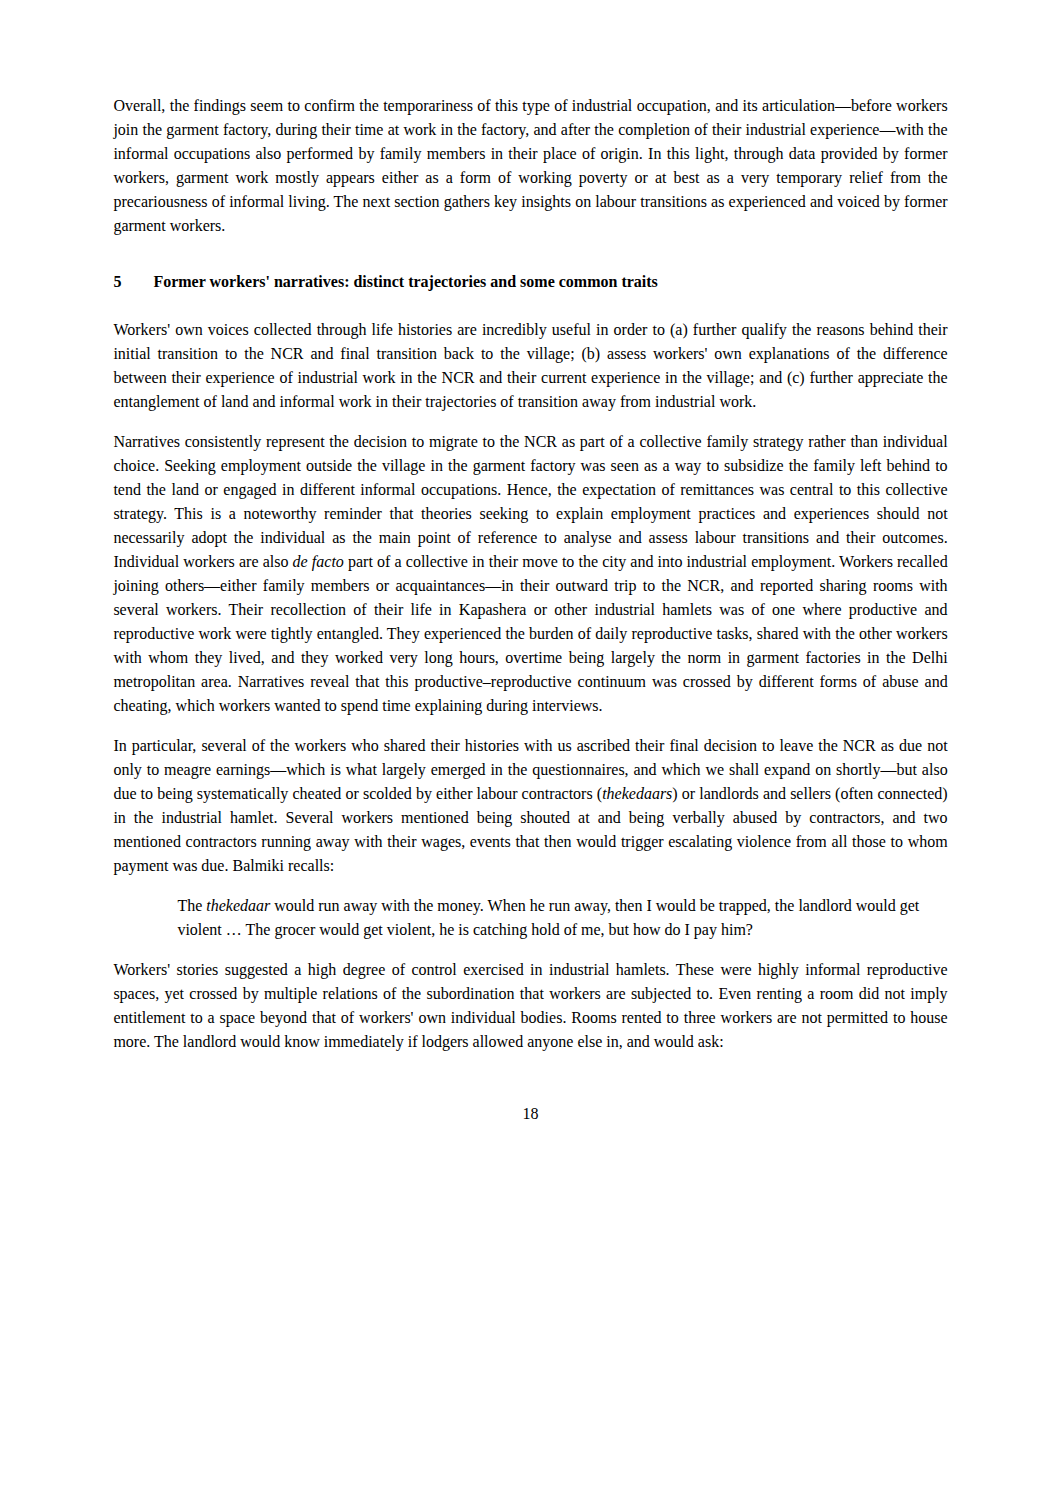Overall, the findings seem to confirm the temporariness of this type of industrial occupation, and its articulation—before workers join the garment factory, during their time at work in the factory, and after the completion of their industrial experience—with the informal occupations also performed by family members in their place of origin. In this light, through data provided by former workers, garment work mostly appears either as a form of working poverty or at best as a very temporary relief from the precariousness of informal living. The next section gathers key insights on labour transitions as experienced and voiced by former garment workers.
5 Former workers' narratives: distinct trajectories and some common traits
Workers' own voices collected through life histories are incredibly useful in order to (a) further qualify the reasons behind their initial transition to the NCR and final transition back to the village; (b) assess workers' own explanations of the difference between their experience of industrial work in the NCR and their current experience in the village; and (c) further appreciate the entanglement of land and informal work in their trajectories of transition away from industrial work.
Narratives consistently represent the decision to migrate to the NCR as part of a collective family strategy rather than individual choice. Seeking employment outside the village in the garment factory was seen as a way to subsidize the family left behind to tend the land or engaged in different informal occupations. Hence, the expectation of remittances was central to this collective strategy. This is a noteworthy reminder that theories seeking to explain employment practices and experiences should not necessarily adopt the individual as the main point of reference to analyse and assess labour transitions and their outcomes. Individual workers are also de facto part of a collective in their move to the city and into industrial employment. Workers recalled joining others—either family members or acquaintances—in their outward trip to the NCR, and reported sharing rooms with several workers. Their recollection of their life in Kapashera or other industrial hamlets was of one where productive and reproductive work were tightly entangled. They experienced the burden of daily reproductive tasks, shared with the other workers with whom they lived, and they worked very long hours, overtime being largely the norm in garment factories in the Delhi metropolitan area. Narratives reveal that this productive–reproductive continuum was crossed by different forms of abuse and cheating, which workers wanted to spend time explaining during interviews.
In particular, several of the workers who shared their histories with us ascribed their final decision to leave the NCR as due not only to meagre earnings—which is what largely emerged in the questionnaires, and which we shall expand on shortly—but also due to being systematically cheated or scolded by either labour contractors (thekedaars) or landlords and sellers (often connected) in the industrial hamlet. Several workers mentioned being shouted at and being verbally abused by contractors, and two mentioned contractors running away with their wages, events that then would trigger escalating violence from all those to whom payment was due. Balmiki recalls:
The thekedaar would run away with the money. When he run away, then I would be trapped, the landlord would get violent … The grocer would get violent, he is catching hold of me, but how do I pay him?
Workers' stories suggested a high degree of control exercised in industrial hamlets. These were highly informal reproductive spaces, yet crossed by multiple relations of the subordination that workers are subjected to. Even renting a room did not imply entitlement to a space beyond that of workers' own individual bodies. Rooms rented to three workers are not permitted to house more. The landlord would know immediately if lodgers allowed anyone else in, and would ask:
18